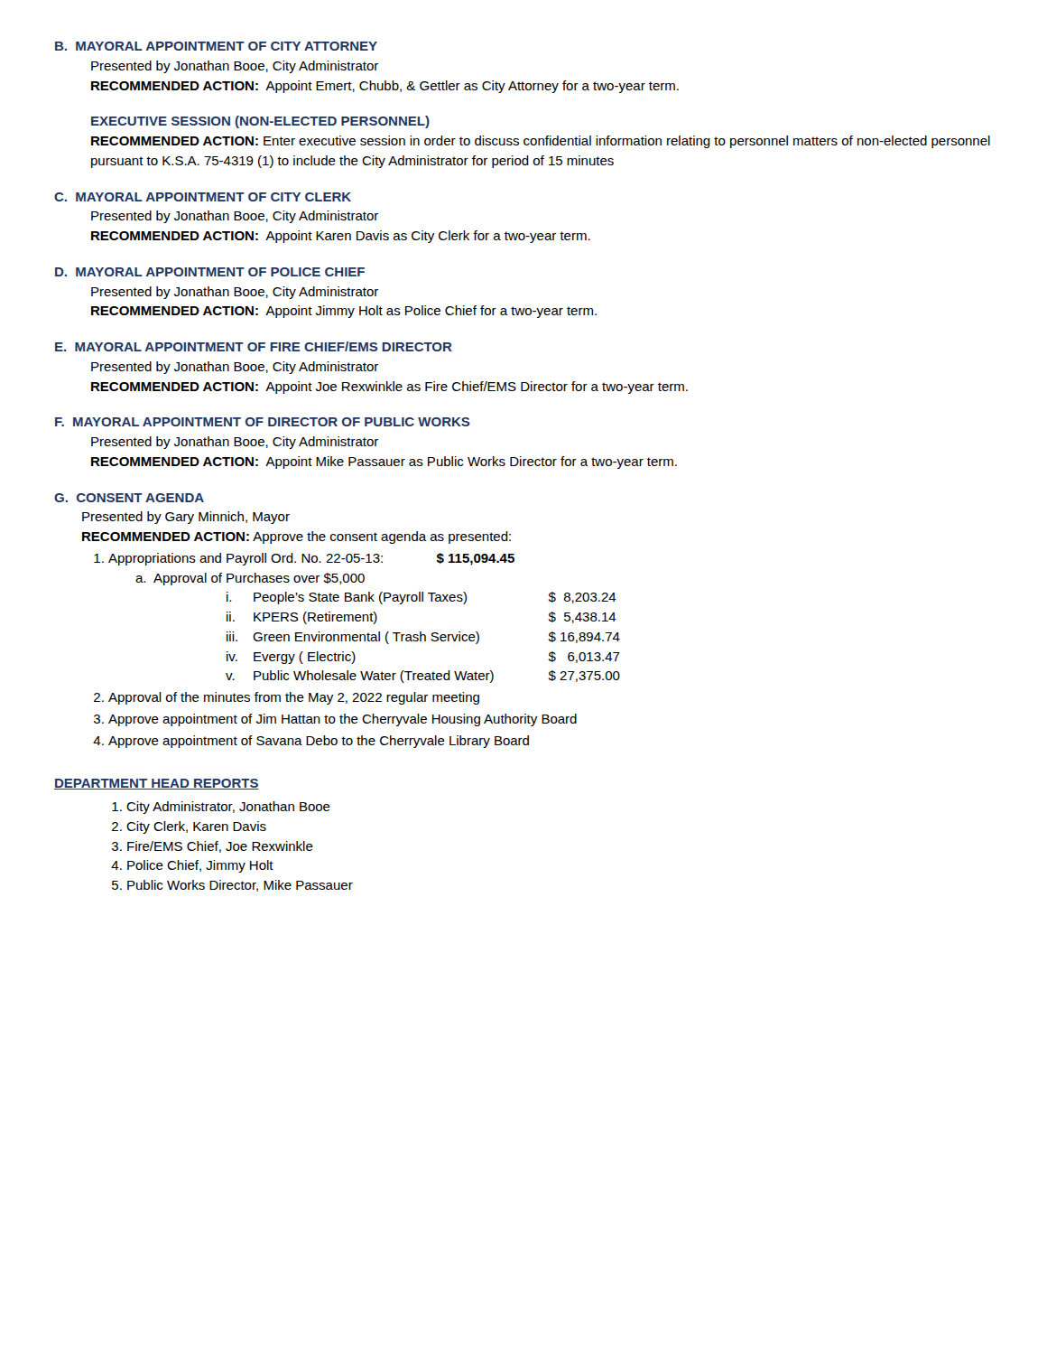B. MAYORAL APPOINTMENT OF CITY ATTORNEY
Presented by Jonathan Booe, City Administrator
RECOMMENDED ACTION: Appoint Emert, Chubb, & Gettler as City Attorney for a two-year term.
EXECUTIVE SESSION (NON-ELECTED PERSONNEL)
RECOMMENDED ACTION: Enter executive session in order to discuss confidential information relating to personnel matters of non-elected personnel pursuant to K.S.A. 75-4319 (1) to include the City Administrator for period of 15 minutes
C. MAYORAL APPOINTMENT OF CITY CLERK
Presented by Jonathan Booe, City Administrator
RECOMMENDED ACTION: Appoint Karen Davis as City Clerk for a two-year term.
D. MAYORAL APPOINTMENT OF POLICE CHIEF
Presented by Jonathan Booe, City Administrator
RECOMMENDED ACTION: Appoint Jimmy Holt as Police Chief for a two-year term.
E. MAYORAL APPOINTMENT OF FIRE CHIEF/EMS DIRECTOR
Presented by Jonathan Booe, City Administrator
RECOMMENDED ACTION: Appoint Joe Rexwinkle as Fire Chief/EMS Director for a two-year term.
F. MAYORAL APPOINTMENT OF DIRECTOR OF PUBLIC WORKS
Presented by Jonathan Booe, City Administrator
RECOMMENDED ACTION: Appoint Mike Passauer as Public Works Director for a two-year term.
G. CONSENT AGENDA
Presented by Gary Minnich, Mayor
RECOMMENDED ACTION: Approve the consent agenda as presented:
Appropriations and Payroll Ord. No. 22-05-13: $ 115,094.45
a. Approval of Purchases over $5,000
| i. | People’s State Bank (Payroll Taxes) | $ 8,203.24 |
| ii. | KPERS (Retirement) | $ 5,438.14 |
| iii. | Green Environmental ( Trash Service) | $ 16,894.74 |
| iv. | Evergy ( Electric) | $ 6,013.47 |
| v. | Public Wholesale Water (Treated Water) | $ 27,375.00 |
Approval of the minutes from the May 2, 2022 regular meeting
Approve appointment of Jim Hattan to the Cherryvale Housing Authority Board
Approve appointment of Savana Debo to the Cherryvale Library Board
DEPARTMENT HEAD REPORTS
City Administrator, Jonathan Booe
City Clerk, Karen Davis
Fire/EMS Chief, Joe Rexwinkle
Police Chief, Jimmy Holt
Public Works Director, Mike Passauer